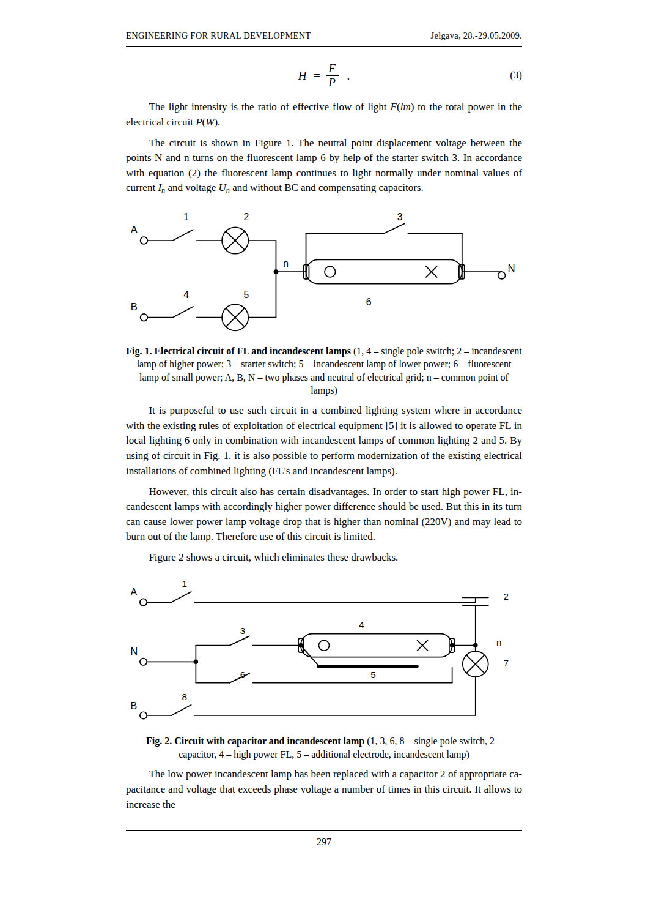Engineering for rural development Jelgava, 28.-29.05.2009.
H = FP . (3)
The light intensity is the ratio of effective flow of light F(lm) to the total power in the electrical circuit P(W).
The circuit is shown in Figure 1. The neutral point displacement voltage between the points N and n turns on the fluorescent lamp 6 by help of the starter switch 3. In accordance with equation (2) the fluorescent lamp continues to light normally under nominal values of current In and voltage Un and without BC and compensating capacitors.
A B N 1 2 3 4 5 n 6
Fig. 1. Electrical circuit of FL and incandescent lamps (1, 4 – single pole switch; 2 – incandescent lamp of higher power; 3 – starter switch; 5 – incandescent lamp of lower power; 6 – fluorescent lamp of small power; A, B, N – two phases and neutral of electrical grid; n – common point of lamps)
It is purposeful to use such circuit in a combined lighting system where in accordance with the existing rules of exploitation of electrical equipment [5] it is allowed to operate FL in local lighting 6 only in combination with incandescent lamps of common lighting 2 and 5. By using of circuit in Fig. 1. it is also possible to perform modernization of the existing electrical installations of combined lighting (FL's and incandescent lamps).
However, this circuit also has certain disadvantages. In order to start high power FL, incandescent lamps with accordingly higher power difference should be used. But this in its turn can cause lower power lamp voltage drop that is higher than nominal (220V) and may lead to burn out of the lamp. Therefore use of this circuit is limited.
Figure 2 shows a circuit, which eliminates these drawbacks.
A N B 1 2 3 6 4 5 n 7 8
Fig. 2. Circuit with capacitor and incandescent lamp (1, 3, 6, 8 – single pole switch, 2 – capacitor, 4 – high power FL, 5 – additional electrode, incandescent lamp)
The low power incandescent lamp has been replaced with a capacitor 2 of appropriate capacitance and voltage that exceeds phase voltage a number of times in this circuit. It allows to increase the
297